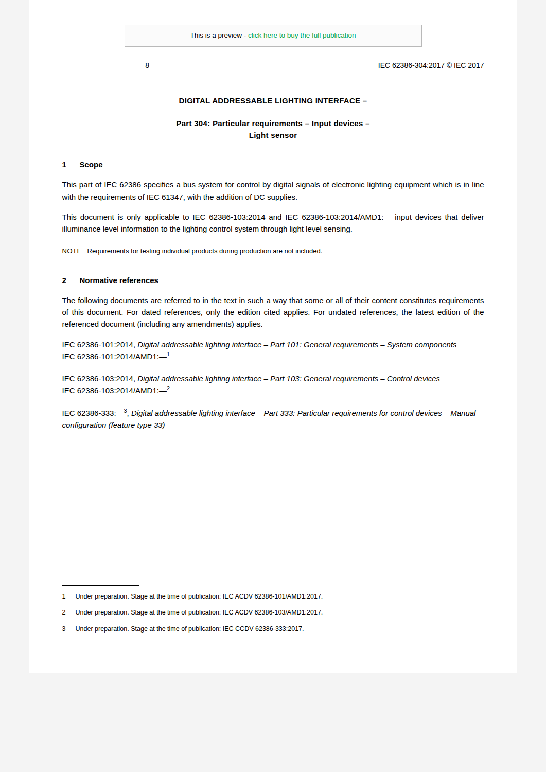This is a preview - click here to buy the full publication
– 8 – IEC 62386-304:2017 © IEC 2017
DIGITAL ADDRESSABLE LIGHTING INTERFACE – Part 304: Particular requirements – Input devices –
Light sensor
1 Scope
This part of IEC 62386 specifies a bus system for control by digital signals of electronic lighting equipment which is in line with the requirements of IEC 61347, with the addition of DC supplies.
This document is only applicable to IEC 62386-103:2014 and IEC 62386-103:2014/AMD1:— input devices that deliver illuminance level information to the lighting control system through light level sensing.
NOTE Requirements for testing individual products during production are not included.
2 Normative references
The following documents are referred to in the text in such a way that some or all of their content constitutes requirements of this document. For dated references, only the edition cited applies. For undated references, the latest edition of the referenced document (including any amendments) applies.
IEC 62386-101:2014, Digital addressable lighting interface – Part 101: General requirements – System components
IEC 62386-101:2014/AMD1:—1
IEC 62386-103:2014, Digital addressable lighting interface – Part 103: General requirements – Control devices
IEC 62386-103:2014/AMD1:—2
IEC 62386-333:—3, Digital addressable lighting interface – Part 333: Particular requirements for control devices – Manual configuration (feature type 33)
1 Under preparation. Stage at the time of publication: IEC ACDV 62386-101/AMD1:2017.
2 Under preparation. Stage at the time of publication: IEC ACDV 62386-103/AMD1:2017.
3 Under preparation. Stage at the time of publication: IEC CCDV 62386-333:2017.